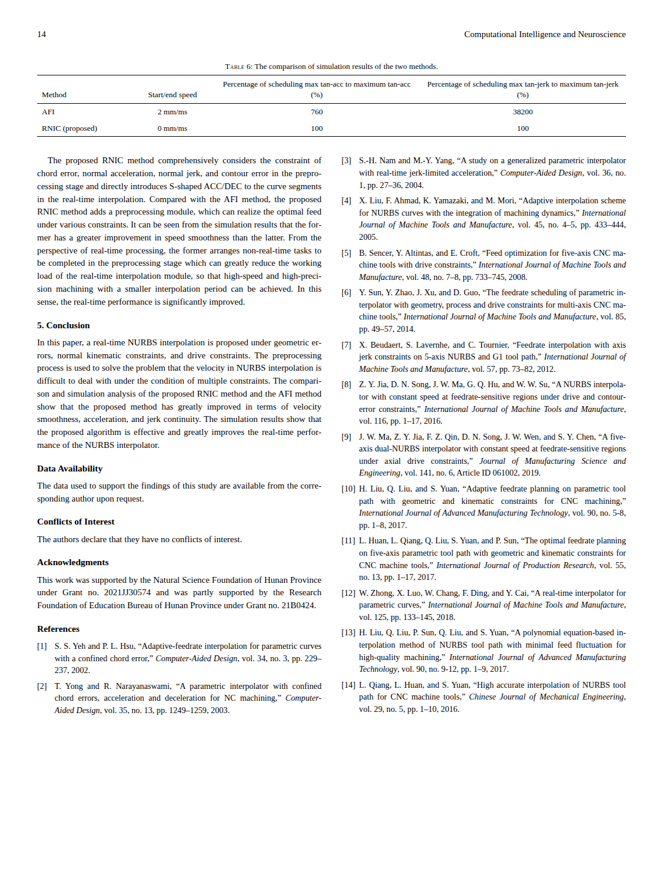14 Computational Intelligence and Neuroscience
Table 6: The comparison of simulation results of the two methods.
| Method | Start/end speed | Percentage of scheduling max tan-acc to maximum tan-acc (%) | Percentage of scheduling max tan-jerk to maximum tan-jerk (%) |
| --- | --- | --- | --- |
| AFI | 2 mm/ms | 760 | 38200 |
| RNIC (proposed) | 0 mm/ms | 100 | 100 |
The proposed RNIC method comprehensively considers the constraint of chord error, normal acceleration, normal jerk, and contour error in the preprocessing stage and directly introduces S-shaped ACC/DEC to the curve segments in the real-time interpolation. Compared with the AFI method, the proposed RNIC method adds a preprocessing module, which can realize the optimal feed under various constraints. It can be seen from the simulation results that the former has a greater improvement in speed smoothness than the latter. From the perspective of real-time processing, the former arranges non-real-time tasks to be completed in the preprocessing stage which can greatly reduce the working load of the real-time interpolation module, so that high-speed and high-precision machining with a smaller interpolation period can be achieved. In this sense, the real-time performance is significantly improved.
5. Conclusion
In this paper, a real-time NURBS interpolation is proposed under geometric errors, normal kinematic constraints, and drive constraints. The preprocessing process is used to solve the problem that the velocity in NURBS interpolation is difficult to deal with under the condition of multiple constraints. The comparison and simulation analysis of the proposed RNIC method and the AFI method show that the proposed method has greatly improved in terms of velocity smoothness, acceleration, and jerk continuity. The simulation results show that the proposed algorithm is effective and greatly improves the real-time performance of the NURBS interpolator.
Data Availability
The data used to support the findings of this study are available from the corresponding author upon request.
Conflicts of Interest
The authors declare that they have no conflicts of interest.
Acknowledgments
This work was supported by the Natural Science Foundation of Hunan Province under Grant no. 2021JJ30574 and was partly supported by the Research Foundation of Education Bureau of Hunan Province under Grant no. 21B0424.
References
[1] S. S. Yeh and P. L. Hsu, “Adaptive-feedrate interpolation for parametric curves with a confined chord error,” Computer-Aided Design, vol. 34, no. 3, pp. 229–237, 2002.
[2] T. Yong and R. Narayanaswami, “A parametric interpolator with confined chord errors, acceleration and deceleration for NC machining,” Computer-Aided Design, vol. 35, no. 13, pp. 1249–1259, 2003.
[3] S.-H. Nam and M.-Y. Yang, “A study on a generalized parametric interpolator with real-time jerk-limited acceleration,” Computer-Aided Design, vol. 36, no. 1, pp. 27–36, 2004.
[4] X. Liu, F. Ahmad, K. Yamazaki, and M. Mori, “Adaptive interpolation scheme for NURBS curves with the integration of machining dynamics,” International Journal of Machine Tools and Manufacture, vol. 45, no. 4–5, pp. 433–444, 2005.
[5] B. Sencer, Y. Altintas, and E. Croft, “Feed optimization for five-axis CNC machine tools with drive constraints,” International Journal of Machine Tools and Manufacture, vol. 48, no. 7–8, pp. 733–745, 2008.
[6] Y. Sun, Y. Zhao, J. Xu, and D. Guo, “The feedrate scheduling of parametric interpolator with geometry, process and drive constraints for multi-axis CNC machine tools,” International Journal of Machine Tools and Manufacture, vol. 85, pp. 49–57, 2014.
[7] X. Beudaert, S. Lavernhe, and C. Tournier, “Feedrate interpolation with axis jerk constraints on 5-axis NURBS and G1 tool path,” International Journal of Machine Tools and Manufacture, vol. 57, pp. 73–82, 2012.
[8] Z. Y. Jia, D. N. Song, J. W. Ma, G. Q. Hu, and W. W. Su, “A NURBS interpolator with constant speed at feedrate-sensitive regions under drive and contour-error constraints,” International Journal of Machine Tools and Manufacture, vol. 116, pp. 1–17, 2016.
[9] J. W. Ma, Z. Y. Jia, F. Z. Qin, D. N. Song, J. W. Wen, and S. Y. Chen, “A five-axis dual-NURBS interpolator with constant speed at feedrate-sensitive regions under axial drive constraints,” Journal of Manufacturing Science and Engineering, vol. 141, no. 6, Article ID 061002, 2019.
[10] H. Liu, Q. Liu, and S. Yuan, “Adaptive feedrate planning on parametric tool path with geometric and kinematic constraints for CNC machining,” International Journal of Advanced Manufacturing Technology, vol. 90, no. 5-8, pp. 1–8, 2017.
[11] L. Huan, L. Qiang, Q. Liu, S. Yuan, and P. Sun, “The optimal feedrate planning on five-axis parametric tool path with geometric and kinematic constraints for CNC machine tools,” International Journal of Production Research, vol. 55, no. 13, pp. 1–17, 2017.
[12] W. Zhong, X. Luo, W. Chang, F. Ding, and Y. Cai, “A real-time interpolator for parametric curves,” International Journal of Machine Tools and Manufacture, vol. 125, pp. 133–145, 2018.
[13] H. Liu, Q. Liu, P. Sun, Q. Liu, and S. Yuan, “A polynomial equation-based interpolation method of NURBS tool path with minimal feed fluctuation for high-quality machining,” International Journal of Advanced Manufacturing Technology, vol. 90, no. 9-12, pp. 1–9, 2017.
[14] L. Qiang, L. Huan, and S. Yuan, “High accurate interpolation of NURBS tool path for CNC machine tools,” Chinese Journal of Mechanical Engineering, vol. 29, no. 5, pp. 1–10, 2016.